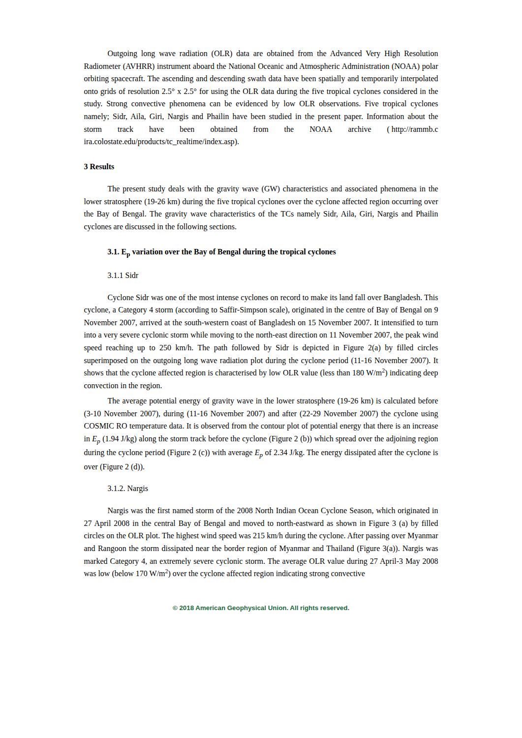Outgoing long wave radiation (OLR) data are obtained from the Advanced Very High Resolution Radiometer (AVHRR) instrument aboard the National Oceanic and Atmospheric Administration (NOAA) polar orbiting spacecraft. The ascending and descending swath data have been spatially and temporarily interpolated onto grids of resolution 2.5° x 2.5° for using the OLR data during the five tropical cyclones considered in the study. Strong convective phenomena can be evidenced by low OLR observations. Five tropical cyclones namely; Sidr, Aila, Giri, Nargis and Phailin have been studied in the present paper. Information about the storm track have been obtained from the NOAA archive ( http://rammb.cira.colostate.edu/products/tc_realtime/index.asp).
3 Results
The present study deals with the gravity wave (GW) characteristics and associated phenomena in the lower stratosphere (19-26 km) during the five tropical cyclones over the cyclone affected region occurring over the Bay of Bengal. The gravity wave characteristics of the TCs namely Sidr, Aila, Giri, Nargis and Phailin cyclones are discussed in the following sections.
3.1. Ep variation over the Bay of Bengal during the tropical cyclones
3.1.1 Sidr
Cyclone Sidr was one of the most intense cyclones on record to make its land fall over Bangladesh. This cyclone, a Category 4 storm (according to Saffir-Simpson scale), originated in the centre of Bay of Bengal on 9 November 2007, arrived at the south-western coast of Bangladesh on 15 November 2007. It intensified to turn into a very severe cyclonic storm while moving to the north-east direction on 11 November 2007, the peak wind speed reaching up to 250 km/h. The path followed by Sidr is depicted in Figure 2(a) by filled circles superimposed on the outgoing long wave radiation plot during the cyclone period (11-16 November 2007). It shows that the cyclone affected region is characterised by low OLR value (less than 180 W/m2) indicating deep convection in the region.
The average potential energy of gravity wave in the lower stratosphere (19-26 km) is calculated before (3-10 November 2007), during (11-16 November 2007) and after (22-29 November 2007) the cyclone using COSMIC RO temperature data. It is observed from the contour plot of potential energy that there is an increase in Ep (1.94 J/kg) along the storm track before the cyclone (Figure 2 (b)) which spread over the adjoining region during the cyclone period (Figure 2 (c)) with average Ep of 2.34 J/kg. The energy dissipated after the cyclone is over (Figure 2 (d)).
3.1.2. Nargis
Nargis was the first named storm of the 2008 North Indian Ocean Cyclone Season, which originated in 27 April 2008 in the central Bay of Bengal and moved to north-eastward as shown in Figure 3 (a) by filled circles on the OLR plot. The highest wind speed was 215 km/h during the cyclone. After passing over Myanmar and Rangoon the storm dissipated near the border region of Myanmar and Thailand (Figure 3(a)). Nargis was marked Category 4, an extremely severe cyclonic storm. The average OLR value during 27 April-3 May 2008 was low (below 170 W/m2) over the cyclone affected region indicating strong convective
© 2018 American Geophysical Union. All rights reserved.